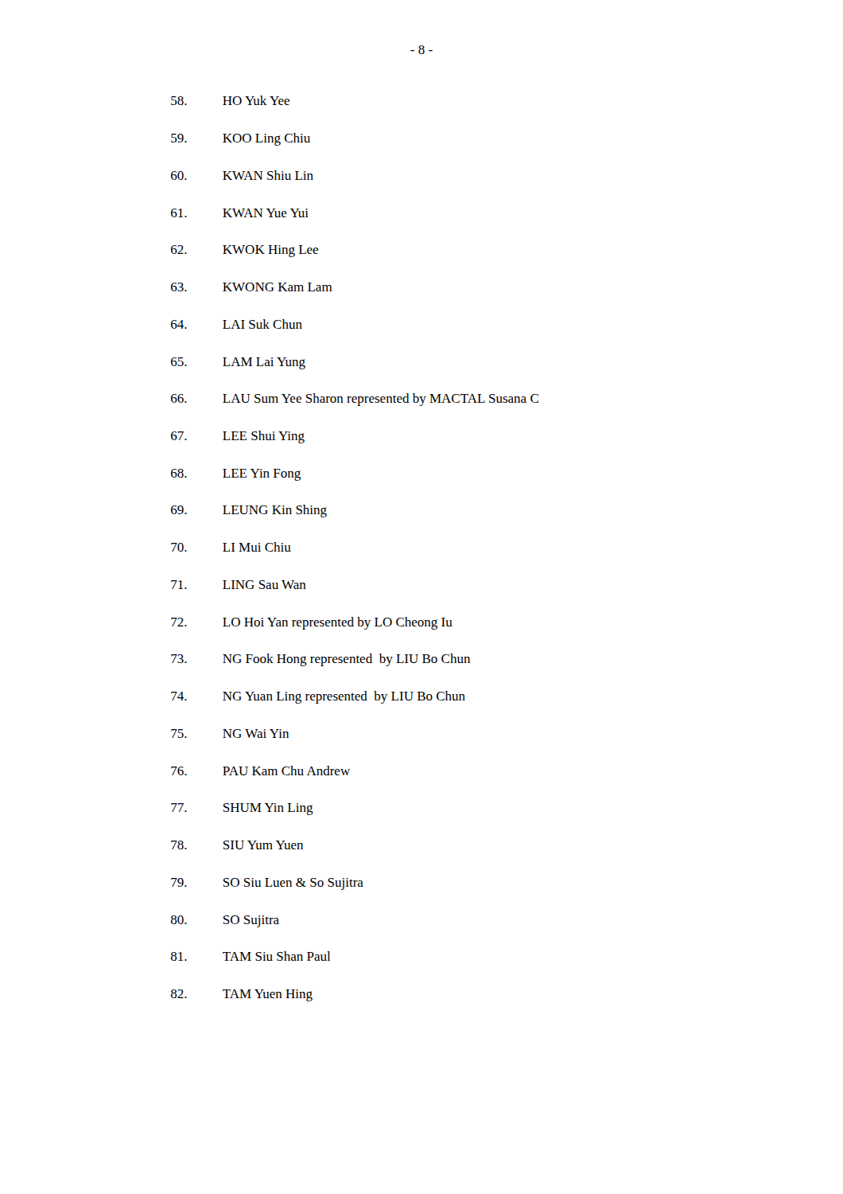- 8 -
58. HO Yuk Yee
59. KOO Ling Chiu
60. KWAN Shiu Lin
61. KWAN Yue Yui
62. KWOK Hing Lee
63. KWONG Kam Lam
64. LAI Suk Chun
65. LAM Lai Yung
66. LAU Sum Yee Sharon represented by MACTAL Susana C
67. LEE Shui Ying
68. LEE Yin Fong
69. LEUNG Kin Shing
70. LI Mui Chiu
71. LING Sau Wan
72. LO Hoi Yan represented by LO Cheong Iu
73. NG Fook Hong represented by LIU Bo Chun
74. NG Yuan Ling represented by LIU Bo Chun
75. NG Wai Yin
76. PAU Kam Chu Andrew
77. SHUM Yin Ling
78. SIU Yum Yuen
79. SO Siu Luen & So Sujitra
80. SO Sujitra
81. TAM Siu Shan Paul
82. TAM Yuen Hing